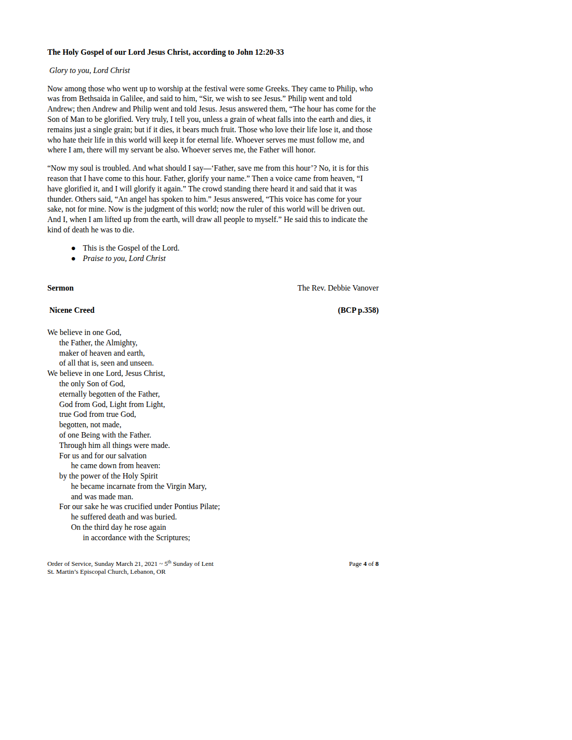The Holy Gospel of our Lord Jesus Christ, according to John 12:20-33
Glory to you, Lord Christ
Now among those who went up to worship at the festival were some Greeks. They came to Philip, who was from Bethsaida in Galilee, and said to him, “Sir, we wish to see Jesus.” Philip went and told Andrew; then Andrew and Philip went and told Jesus. Jesus answered them, “The hour has come for the Son of Man to be glorified. Very truly, I tell you, unless a grain of wheat falls into the earth and dies, it remains just a single grain; but if it dies, it bears much fruit. Those who love their life lose it, and those who hate their life in this world will keep it for eternal life. Whoever serves me must follow me, and where I am, there will my servant be also. Whoever serves me, the Father will honor.
“Now my soul is troubled. And what should I say—‘Father, save me from this hour’? No, it is for this reason that I have come to this hour. Father, glorify your name.” Then a voice came from heaven, “I have glorified it, and I will glorify it again.” The crowd standing there heard it and said that it was thunder. Others said, “An angel has spoken to him.” Jesus answered, “This voice has come for your sake, not for mine. Now is the judgment of this world; now the ruler of this world will be driven out. And I, when I am lifted up from the earth, will draw all people to myself.” He said this to indicate the kind of death he was to die.
●This is the Gospel of the Lord.
●Praise to you, Lord Christ
Sermon The Rev. Debbie Vanover
Nicene Creed (BCP p.358)
We believe in one God,
the Father, the Almighty,
maker of heaven and earth,
of all that is, seen and unseen.
We believe in one Lord, Jesus Christ,
the only Son of God,
eternally begotten of the Father,
God from God, Light from Light,
true God from true God,
begotten, not made,
of one Being with the Father.
Through him all things were made.
For us and for our salvation
he came down from heaven:
by the power of the Holy Spirit
he became incarnate from the Virgin Mary,
and was made man.
For our sake he was crucified under Pontius Pilate;
he suffered death and was buried.
On the third day he rose again
in accordance with the Scriptures;
Order of Service, Sunday March 21, 2021 ~ 5th Sunday of Lent
St. Martin’s Episcopal Church, Lebanon, OR
Page 4 of 8